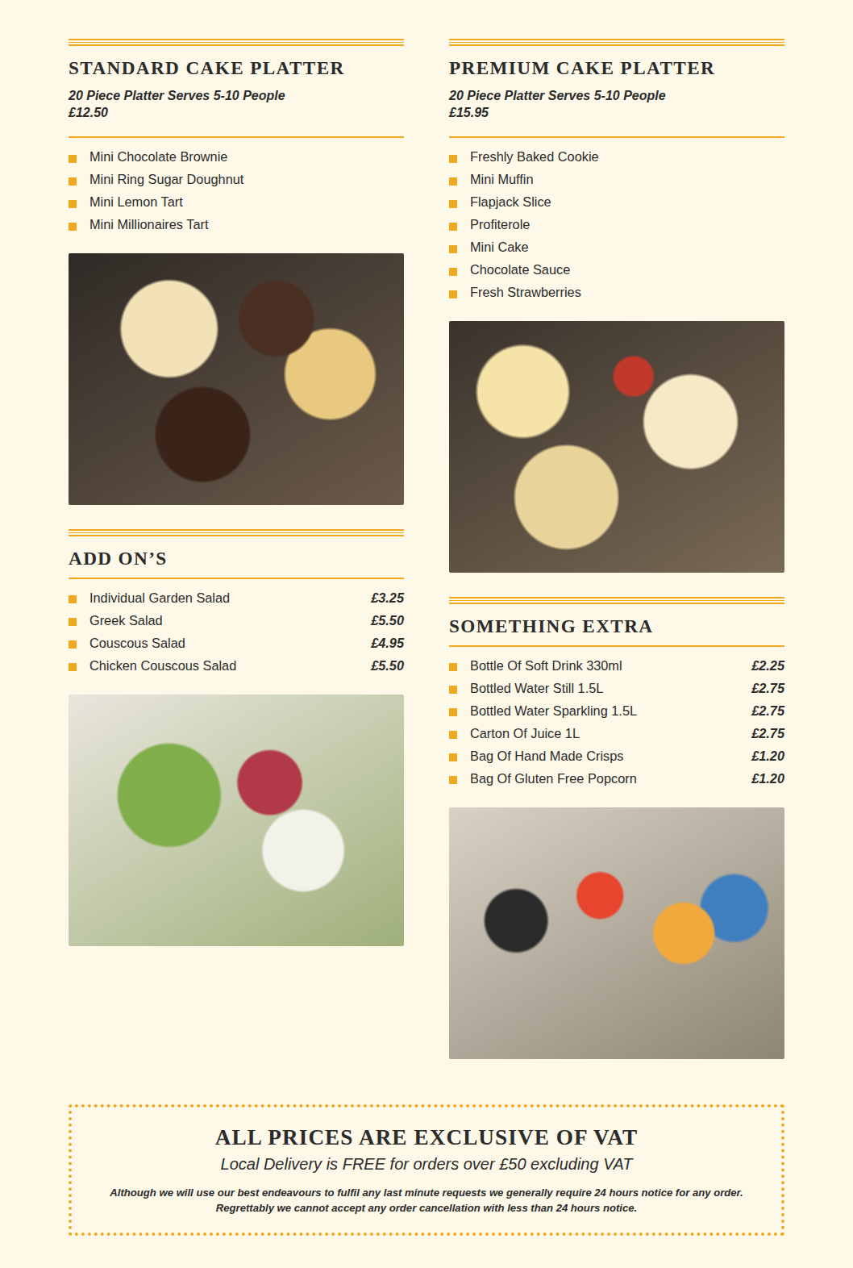Standard Cake Platter
20 Piece Platter Serves 5-10 People £12.50
Mini Chocolate Brownie
Mini Ring Sugar Doughnut
Mini Lemon Tart
Mini Millionaires Tart
Add On’s
Individual Garden Salad£3.25
Greek Salad£5.50
Couscous Salad£4.95
Chicken Couscous Salad£5.50
Premium Cake Platter
20 Piece Platter Serves 5-10 People £15.95
Freshly Baked Cookie
Mini Muffin
Flapjack Slice
Profiterole
Mini Cake
Chocolate Sauce
Fresh Strawberries
Something Extra
Bottle Of Soft Drink 330ml£2.25
Bottled Water Still 1.5L£2.75
Bottled Water Sparkling 1.5L£2.75
Carton Of Juice 1L£2.75
Bag Of Hand Made Crisps£1.20
Bag Of Gluten Free Popcorn£1.20
All Prices Are Exclusive Of VAT
Local Delivery is FREE for orders over £50 excluding VAT
Although we will use our best endeavours to fulfil any last minute requests we generally require 24 hours notice for any order. Regrettably we cannot accept any order cancellation with less than 24 hours notice.